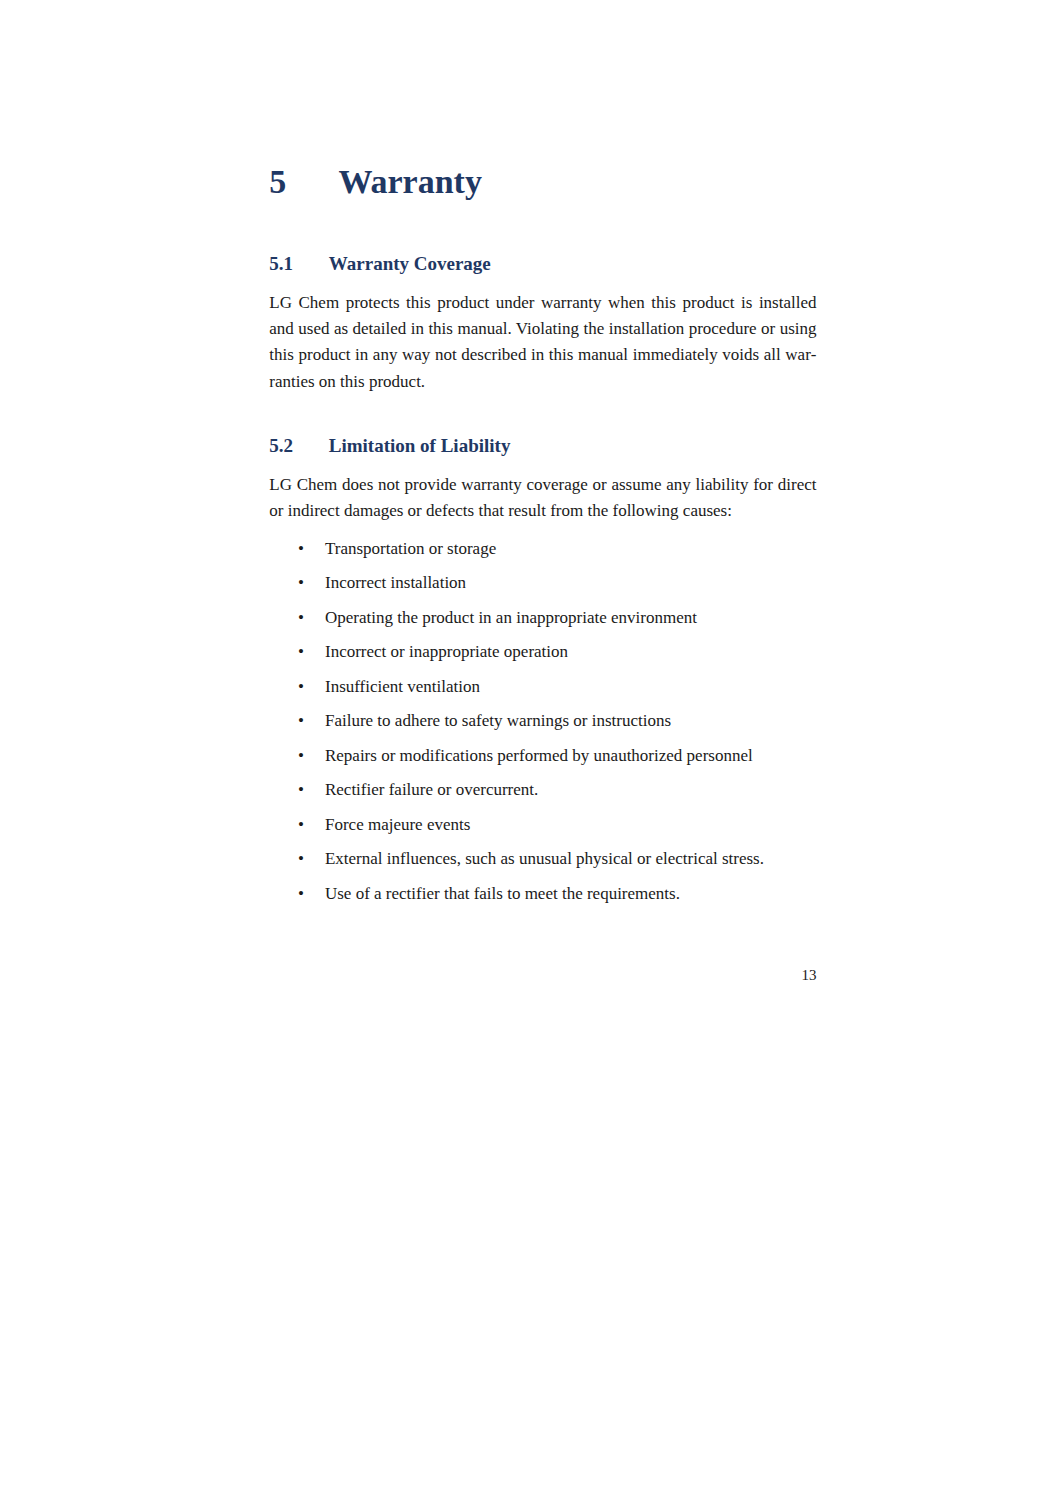5 Warranty
5.1 Warranty Coverage
LG Chem protects this product under warranty when this product is installed and used as detailed in this manual. Violating the installation procedure or using this product in any way not described in this manual immediately voids all warranties on this product.
5.2 Limitation of Liability
LG Chem does not provide warranty coverage or assume any liability for direct or indirect damages or defects that result from the following causes:
Transportation or storage
Incorrect installation
Operating the product in an inappropriate environment
Incorrect or inappropriate operation
Insufficient ventilation
Failure to adhere to safety warnings or instructions
Repairs or modifications performed by unauthorized personnel
Rectifier failure or overcurrent.
Force majeure events
External influences, such as unusual physical or electrical stress.
Use of a rectifier that fails to meet the requirements.
13